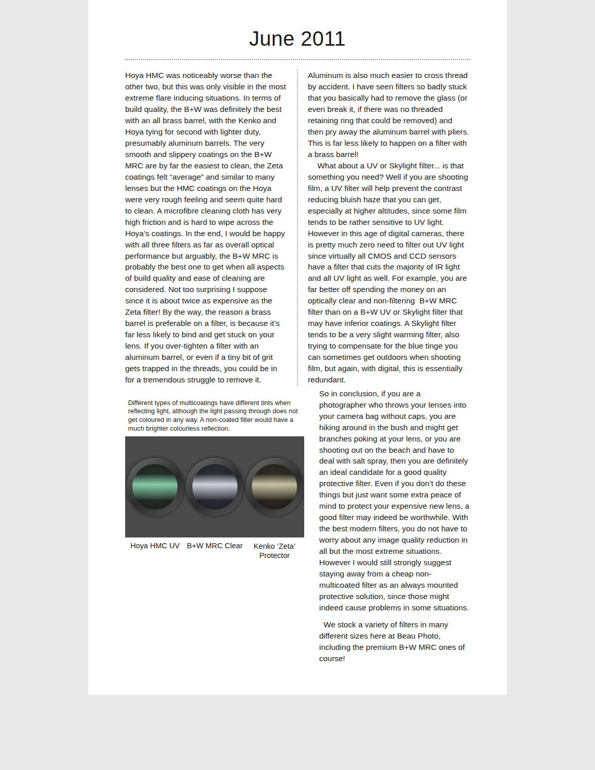June 2011
Hoya HMC was noticeably worse than the other two, but this was only visible in the most extreme flare inducing situations. In terms of build quality, the B+W was definitely the best with an all brass barrel, with the Kenko and Hoya tying for second with lighter duty, presumably aluminum barrels. The very smooth and slippery coatings on the B+W MRC are by far the easiest to clean, the Zeta coatings felt “average” and similar to many lenses but the HMC coatings on the Hoya were very rough feeling and seem quite hard to clean. A microfibre cleaning cloth has very high friction and is hard to wipe across the Hoya’s coatings. In the end, I would be happy with all three filters as far as overall optical performance but arguably, the B+W MRC is probably the best one to get when all aspects of build quality and ease of cleaning are considered. Not too surprising I suppose since it is about twice as expensive as the Zeta filter! By the way, the reason a brass barrel is preferable on a filter, is because it’s far less likely to bind and get stuck on your lens. If you over-tighten a filter with an aluminum barrel, or even if a tiny bit of grit gets trapped in the threads, you could be in for a tremendous struggle to remove it. Aluminum is also much easier to cross thread by accident. I have seen filters so badly stuck that you basically had to remove the glass (or even break it, if there was no threaded retaining ring that could be removed) and then pry away the aluminum barrel with pliers. This is far less likely to happen on a filter with a brass barrel!
What about a UV or Skylight filter... is that something you need? Well if you are shooting film, a UV filter will help prevent the contrast reducing bluish haze that you can get, especially at higher altitudes, since some film tends to be rather sensitive to UV light. However in this age of digital cameras, there is pretty much zero need to filter out UV light since virtually all CMOS and CCD sensors have a filter that cuts the majority of IR light and all UV light as well. For example, you are far better off spending the money on an optically clear and non-filtering B+W MRC filter than on a B+W UV or Skylight filter that may have inferior coatings. A Skylight filter tends to be a very slight warming filter, also trying to compensate for the blue tinge you can sometimes get outdoors when shooting film, but again, with digital, this is essentially redundant.
Different types of multicoatings have different tints when reflecting light, although the light passing through does not get coloured in any way. A non-coated filter would have a much brighter colourless reflection.
Hoya HMC UV B+W MRC Clear Kenko ‘Zeta’
Protector
So in conclusion, if you are a photographer who throws your lenses into your camera bag without caps, you are hiking around in the bush and might get branches poking at your lens, or you are shooting out on the beach and have to deal with salt spray, then you are definitely an ideal candidate for a good quality protective filter. Even if you don’t do these things but just want some extra peace of mind to protect your expensive new lens, a good filter may indeed be worthwhile. With the best modern filters, you do not have to worry about any image quality reduction in all but the most extreme situations. However I would still strongly suggest staying away from a cheap non-multicoated filter as an always mounted protective solution, since those might indeed cause problems in some situations.
We stock a variety of filters in many different sizes here at Beau Photo, including the premium B+W MRC ones of course!